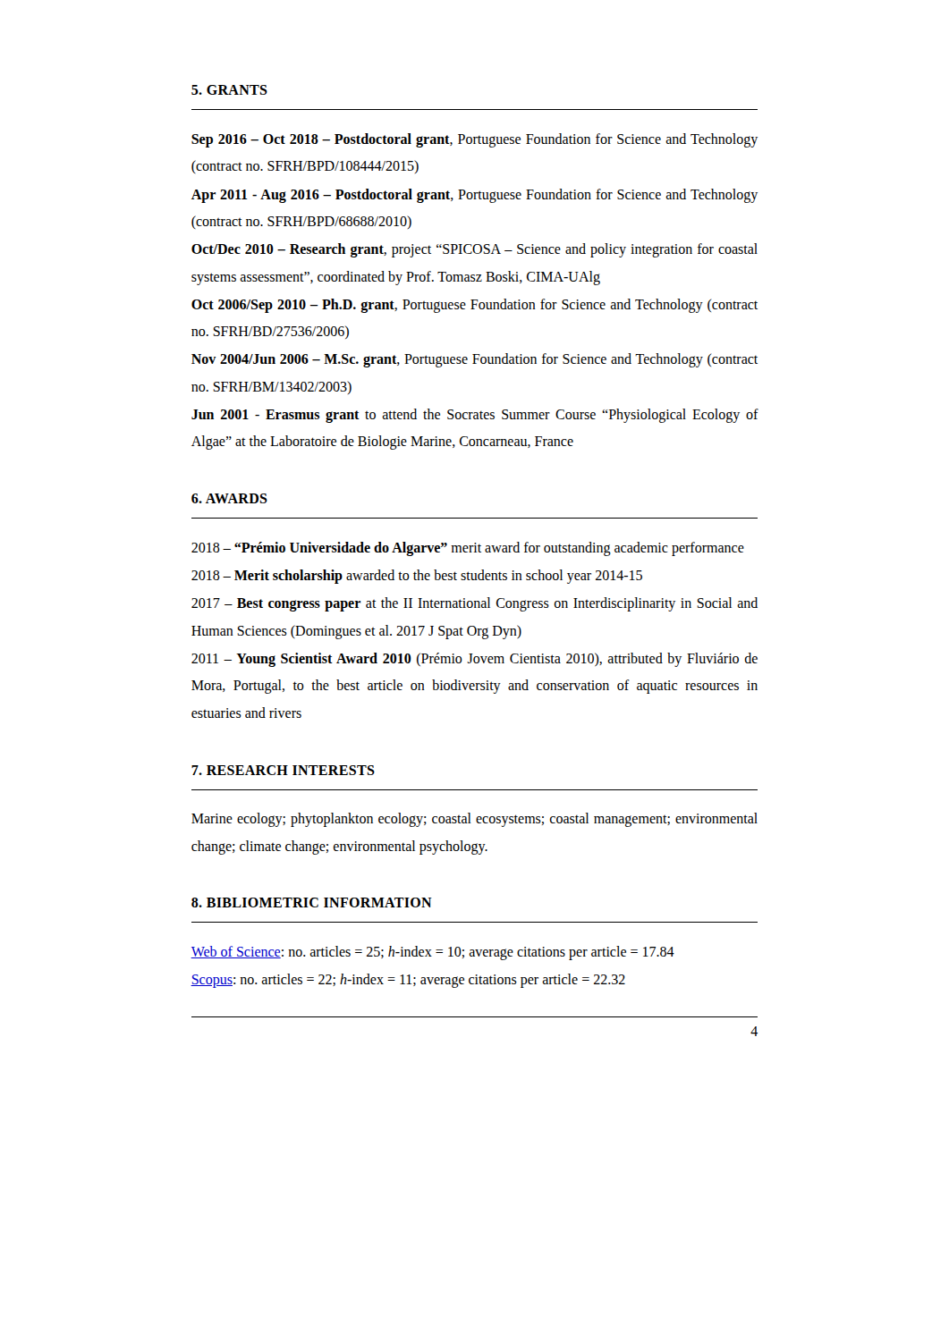5. GRANTS
Sep 2016 – Oct 2018 – Postdoctoral grant, Portuguese Foundation for Science and Technology (contract no. SFRH/BPD/108444/2015)
Apr 2011 - Aug 2016 – Postdoctoral grant, Portuguese Foundation for Science and Technology (contract no. SFRH/BPD/68688/2010)
Oct/Dec 2010 – Research grant, project “SPICOSA – Science and policy integration for coastal systems assessment”, coordinated by Prof. Tomasz Boski, CIMA-UAlg
Oct 2006/Sep 2010 – Ph.D. grant, Portuguese Foundation for Science and Technology (contract no. SFRH/BD/27536/2006)
Nov 2004/Jun 2006 – M.Sc. grant, Portuguese Foundation for Science and Technology (contract no. SFRH/BM/13402/2003)
Jun 2001 - Erasmus grant to attend the Socrates Summer Course “Physiological Ecology of Algae” at the Laboratoire de Biologie Marine, Concarneau, France
6. AWARDS
2018 – “Prémio Universidade do Algarve” merit award for outstanding academic performance
2018 – Merit scholarship awarded to the best students in school year 2014-15
2017 – Best congress paper at the II International Congress on Interdisciplinarity in Social and Human Sciences (Domingues et al. 2017 J Spat Org Dyn)
2011 – Young Scientist Award 2010 (Prémio Jovem Cientista 2010), attributed by Fluviário de Mora, Portugal, to the best article on biodiversity and conservation of aquatic resources in estuaries and rivers
7. RESEARCH INTERESTS
Marine ecology; phytoplankton ecology; coastal ecosystems; coastal management; environmental change; climate change; environmental psychology.
8. BIBLIOMETRIC INFORMATION
Web of Science: no. articles = 25; h-index = 10; average citations per article = 17.84
Scopus: no. articles = 22; h-index = 11; average citations per article = 22.32
4